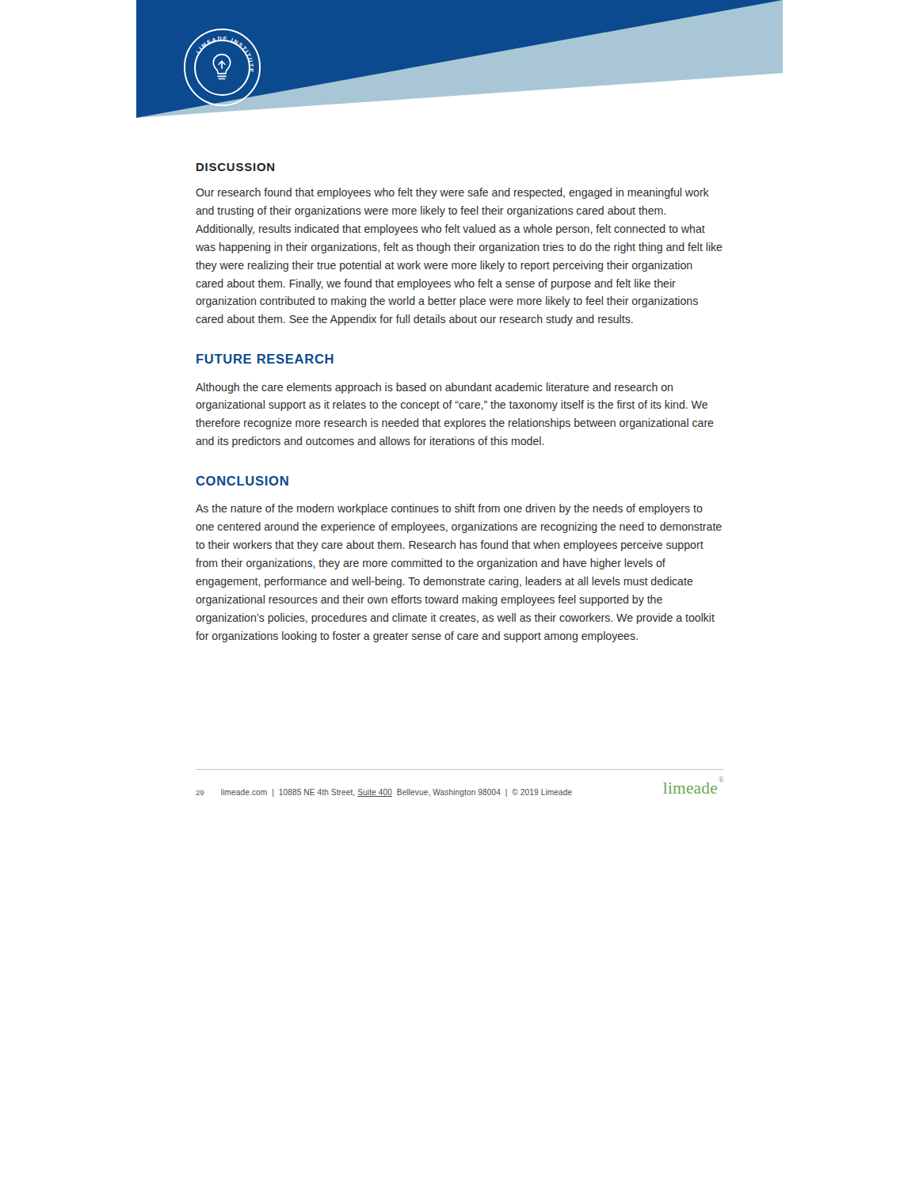LIMEADE INSTITUTE
Discussion
Our research found that employees who felt they were safe and respected, engaged in meaningful work and trusting of their organizations were more likely to feel their organizations cared about them. Additionally, results indicated that employees who felt valued as a whole person, felt connected to what was happening in their organizations, felt as though their organization tries to do the right thing and felt like they were realizing their true potential at work were more likely to report perceiving their organization cared about them. Finally, we found that employees who felt a sense of purpose and felt like their organization contributed to making the world a better place were more likely to feel their organizations cared about them. See the Appendix for full details about our research study and results.
Future Research
Although the care elements approach is based on abundant academic literature and research on organizational support as it relates to the concept of “care,” the taxonomy itself is the first of its kind. We therefore recognize more research is needed that explores the relationships between organizational care and its predictors and outcomes and allows for iterations of this model.
Conclusion
As the nature of the modern workplace continues to shift from one driven by the needs of employers to one centered around the experience of employees, organizations are recognizing the need to demonstrate to their workers that they care about them. Research has found that when employees perceive support from their organizations, they are more committed to the organization and have higher levels of engagement, performance and well-being. To demonstrate caring, leaders at all levels must dedicate organizational resources and their own efforts toward making employees feel supported by the organization’s policies, procedures and climate it creates, as well as their coworkers. We provide a toolkit for organizations looking to foster a greater sense of care and support among employees.
29limeade.com | 10885 NE 4th Street, Suite 400 Bellevue, Washington 98004 | © 2019 Limeade
limeade®